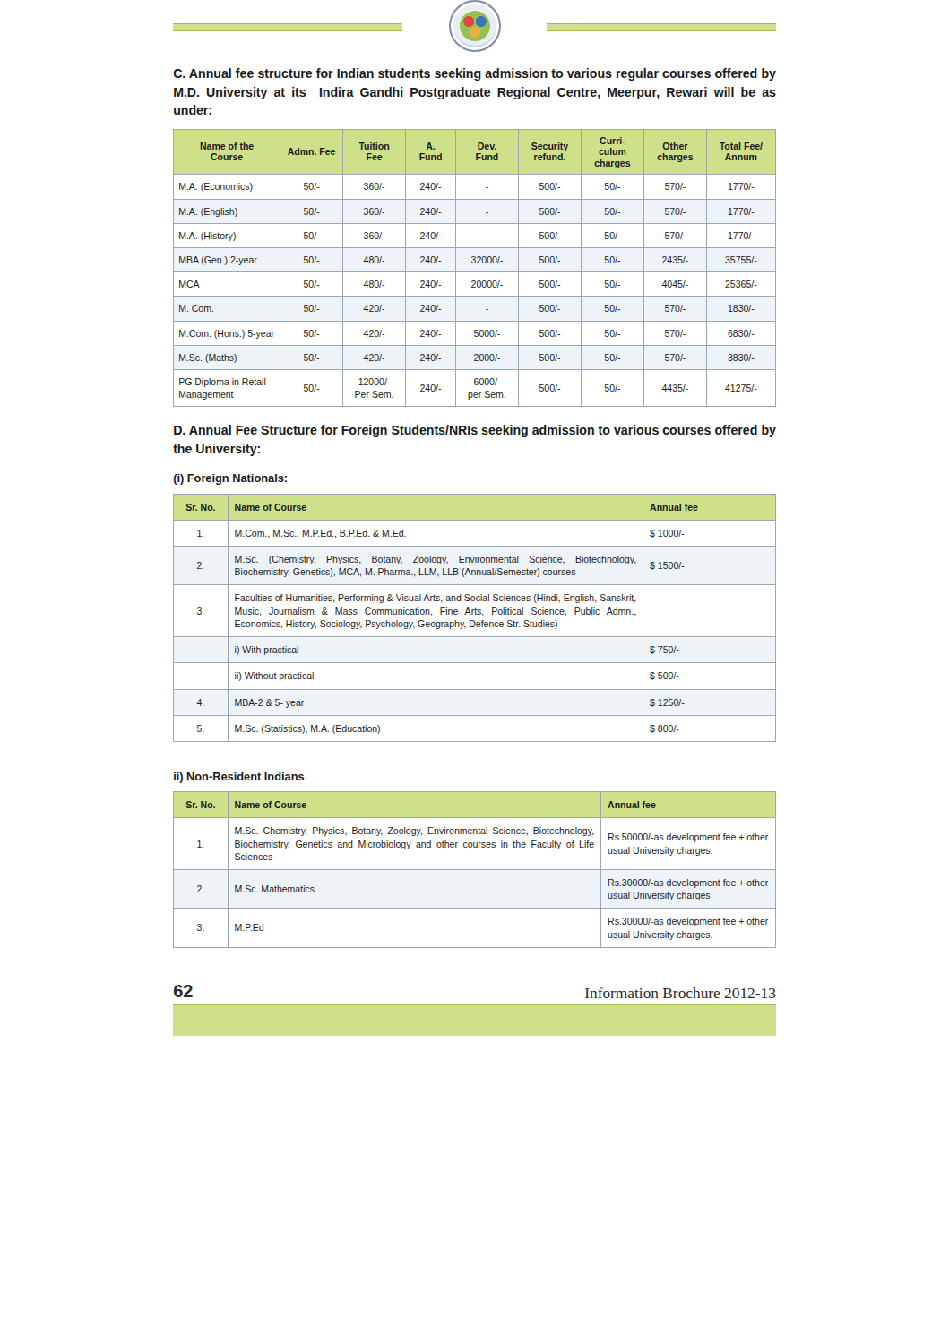C. Annual fee structure for Indian students seeking admission to various regular courses offered by M.D. University at its Indira Gandhi Postgraduate Regional Centre, Meerpur, Rewari will be as under:
| Name of the Course | Admn. Fee | Tuition Fee | A. Fund | Dev. Fund | Security refund. | Curri- culum charges | Other charges | Total Fee/ Annum |
| --- | --- | --- | --- | --- | --- | --- | --- | --- |
| M.A. (Economics) | 50/- | 360/- | 240/- | - | 500/- | 50/- | 570/- | 1770/- |
| M.A. (English) | 50/- | 360/- | 240/- | - | 500/- | 50/- | 570/- | 1770/- |
| M.A. (History) | 50/- | 360/- | 240/- | - | 500/- | 50/- | 570/- | 1770/- |
| MBA (Gen.) 2-year | 50/- | 480/- | 240/- | 32000/- | 500/- | 50/- | 2435/- | 35755/- |
| MCA | 50/- | 480/- | 240/- | 20000/- | 500/- | 50/- | 4045/- | 25365/- |
| M. Com. | 50/- | 420/- | 240/- | - | 500/- | 50/- | 570/- | 1830/- |
| M.Com. (Hons.) 5-year | 50/- | 420/- | 240/- | 5000/- | 500/- | 50/- | 570/- | 6830/- |
| M.Sc. (Maths) | 50/- | 420/- | 240/- | 2000/- | 500/- | 50/- | 570/- | 3830/- |
| PG Diploma in Retail Management | 50/- | 12000/- Per Sem. | 240/- | 6000/- per Sem. | 500/- | 50/- | 4435/- | 41275/- |
D. Annual Fee Structure for Foreign Students/NRIs seeking admission to various courses offered by the University:
(i) Foreign Nationals:
| Sr. No. | Name of Course | Annual fee |
| --- | --- | --- |
| 1. | M.Com., M.Sc., M.P.Ed., B.P.Ed. & M.Ed. | $ 1000/- |
| 2. | M.Sc. (Chemistry, Physics, Botany, Zoology, Environmental Science, Biotechnology, Biochemistry, Genetics), MCA, M. Pharma., LLM, LLB (Annual/Semester) courses | $ 1500/- |
| 3. | Faculties of Humanities, Performing & Visual Arts, and Social Sciences (Hindi, English, Sanskrit, Music, Journalism & Mass Communication, Fine Arts, Political Science, Public Admn., Economics, History, Sociology, Psychology, Geography, Defence Str. Studies) | |
| | i) With practical | $ 750/- |
| | ii) Without practical | $ 500/- |
| 4. | MBA-2 & 5- year | $ 1250/- |
| 5. | M.Sc. (Statistics), M.A. (Education) | $ 800/- |
ii) Non-Resident Indians
| Sr. No. | Name of Course | Annual fee |
| --- | --- | --- |
| 1. | M.Sc. Chemistry, Physics, Botany, Zoology, Environmental Science, Biotechnology, Biochemistry, Genetics and Microbiology and other courses in the Faculty of Life Sciences | Rs.50000/-as development fee + other usual University charges. |
| 2. | M.Sc. Mathematics | Rs.30000/-as development fee + other usual University charges |
| 3. | M.P.Ed | Rs.30000/-as development fee + other usual University charges. |
62
Information Brochure 2012-13